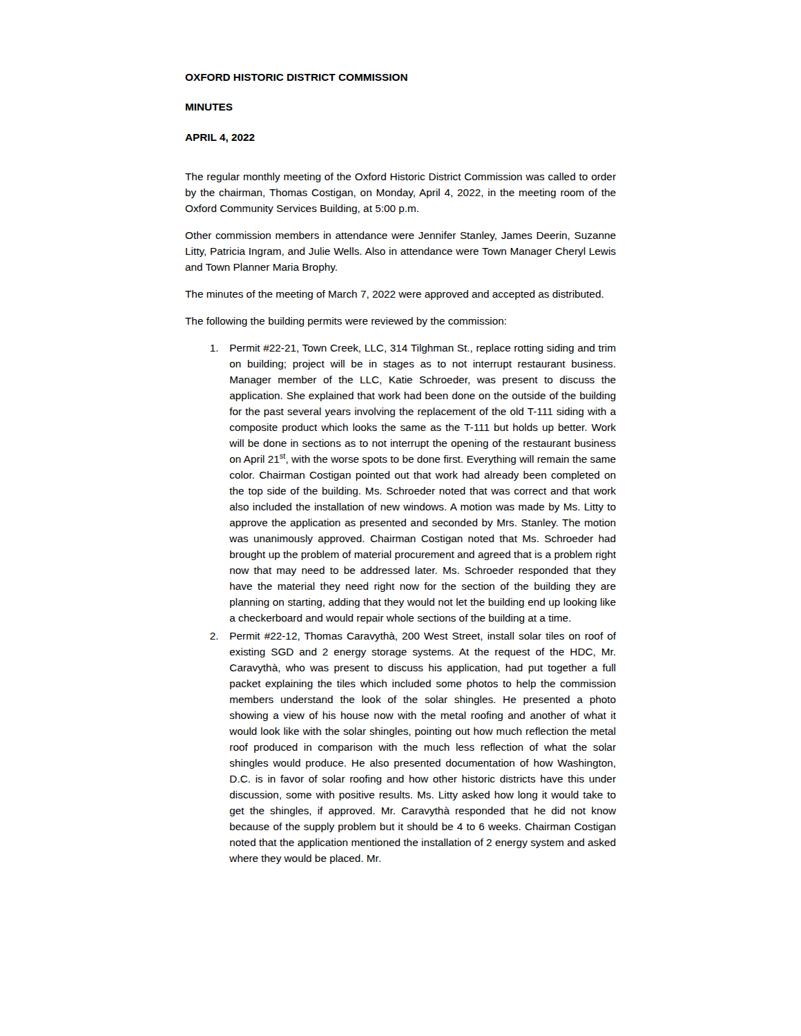OXFORD HISTORIC DISTRICT COMMISSION
MINUTES
APRIL 4, 2022
The regular monthly meeting of the Oxford Historic District Commission was called to order by the chairman, Thomas Costigan, on Monday, April 4, 2022, in the meeting room of the Oxford Community Services Building, at 5:00 p.m.
Other commission members in attendance were Jennifer Stanley, James Deerin, Suzanne Litty, Patricia Ingram, and Julie Wells. Also in attendance were Town Manager Cheryl Lewis and Town Planner Maria Brophy.
The minutes of the meeting of March 7, 2022 were approved and accepted as distributed.
The following the building permits were reviewed by the commission:
Permit #22-21, Town Creek, LLC, 314 Tilghman St., replace rotting siding and trim on building; project will be in stages as to not interrupt restaurant business. Manager member of the LLC, Katie Schroeder, was present to discuss the application. She explained that work had been done on the outside of the building for the past several years involving the replacement of the old T-111 siding with a composite product which looks the same as the T-111 but holds up better. Work will be done in sections as to not interrupt the opening of the restaurant business on April 21st, with the worse spots to be done first. Everything will remain the same color. Chairman Costigan pointed out that work had already been completed on the top side of the building. Ms. Schroeder noted that was correct and that work also included the installation of new windows. A motion was made by Ms. Litty to approve the application as presented and seconded by Mrs. Stanley. The motion was unanimously approved. Chairman Costigan noted that Ms. Schroeder had brought up the problem of material procurement and agreed that is a problem right now that may need to be addressed later. Ms. Schroeder responded that they have the material they need right now for the section of the building they are planning on starting, adding that they would not let the building end up looking like a checkerboard and would repair whole sections of the building at a time.
Permit #22-12, Thomas Caravythà, 200 West Street, install solar tiles on roof of existing SGD and 2 energy storage systems. At the request of the HDC, Mr. Caravythà, who was present to discuss his application, had put together a full packet explaining the tiles which included some photos to help the commission members understand the look of the solar shingles. He presented a photo showing a view of his house now with the metal roofing and another of what it would look like with the solar shingles, pointing out how much reflection the metal roof produced in comparison with the much less reflection of what the solar shingles would produce. He also presented documentation of how Washington, D.C. is in favor of solar roofing and how other historic districts have this under discussion, some with positive results. Ms. Litty asked how long it would take to get the shingles, if approved. Mr. Caravythà responded that he did not know because of the supply problem but it should be 4 to 6 weeks. Chairman Costigan noted that the application mentioned the installation of 2 energy system and asked where they would be placed. Mr.